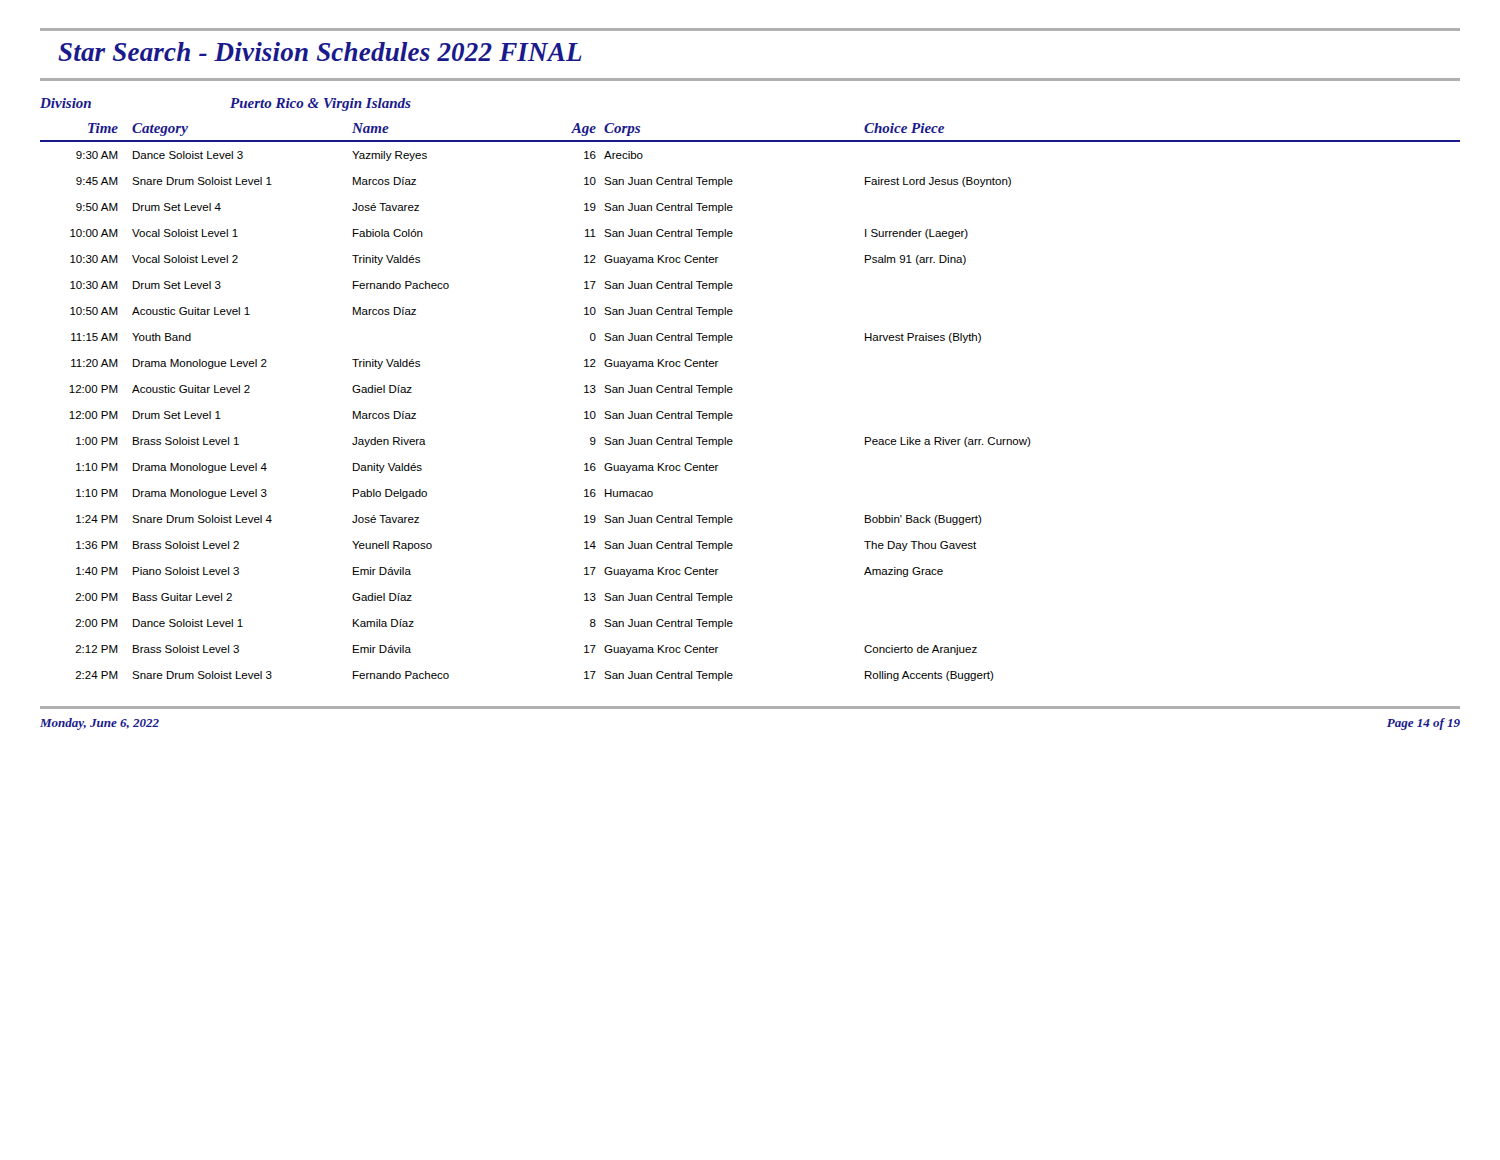Star Search - Division Schedules 2022 FINAL
Division
Puerto Rico & Virgin Islands
| Time | Category | Name | Age | Corps | Choice Piece |
| --- | --- | --- | --- | --- | --- |
| 9:30 AM | Dance Soloist Level 3 | Yazmily Reyes | 16 | Arecibo | |
| 9:45 AM | Snare Drum Soloist Level 1 | Marcos Díaz | 10 | San Juan Central Temple | Fairest Lord Jesus (Boynton) |
| 9:50 AM | Drum Set Level 4 | José Tavarez | 19 | San Juan Central Temple | |
| 10:00 AM | Vocal Soloist Level 1 | Fabiola Colón | 11 | San Juan Central Temple | I Surrender (Laeger) |
| 10:30 AM | Vocal Soloist Level 2 | Trinity Valdés | 12 | Guayama Kroc Center | Psalm 91 (arr. Dina) |
| 10:30 AM | Drum Set Level 3 | Fernando Pacheco | 17 | San Juan Central Temple | |
| 10:50 AM | Acoustic Guitar Level 1 | Marcos Díaz | 10 | San Juan Central Temple | |
| 11:15 AM | Youth Band | | 0 | San Juan Central Temple | Harvest Praises (Blyth) |
| 11:20 AM | Drama Monologue Level 2 | Trinity Valdés | 12 | Guayama Kroc Center | |
| 12:00 PM | Acoustic Guitar Level 2 | Gadiel Díaz | 13 | San Juan Central Temple | |
| 12:00 PM | Drum Set Level 1 | Marcos Díaz | 10 | San Juan Central Temple | |
| 1:00 PM | Brass Soloist Level 1 | Jayden Rivera | 9 | San Juan Central Temple | Peace Like a River (arr. Curnow) |
| 1:10 PM | Drama Monologue Level 4 | Danity Valdés | 16 | Guayama Kroc Center | |
| 1:10 PM | Drama Monologue Level 3 | Pablo Delgado | 16 | Humacao | |
| 1:24 PM | Snare Drum Soloist Level 4 | José Tavarez | 19 | San Juan Central Temple | Bobbin' Back (Buggert) |
| 1:36 PM | Brass Soloist Level 2 | Yeunell Raposo | 14 | San Juan Central Temple | The Day Thou Gavest |
| 1:40 PM | Piano Soloist Level 3 | Emir Dávila | 17 | Guayama Kroc Center | Amazing Grace |
| 2:00 PM | Bass Guitar Level 2 | Gadiel Díaz | 13 | San Juan Central Temple | |
| 2:00 PM | Dance Soloist Level 1 | Kamila Díaz | 8 | San Juan Central Temple | |
| 2:12 PM | Brass Soloist Level 3 | Emir Dávila | 17 | Guayama Kroc Center | Concierto de Aranjuez |
| 2:24 PM | Snare Drum Soloist Level 3 | Fernando Pacheco | 17 | San Juan Central Temple | Rolling Accents (Buggert) |
Monday, June 6, 2022
Page 14 of 19